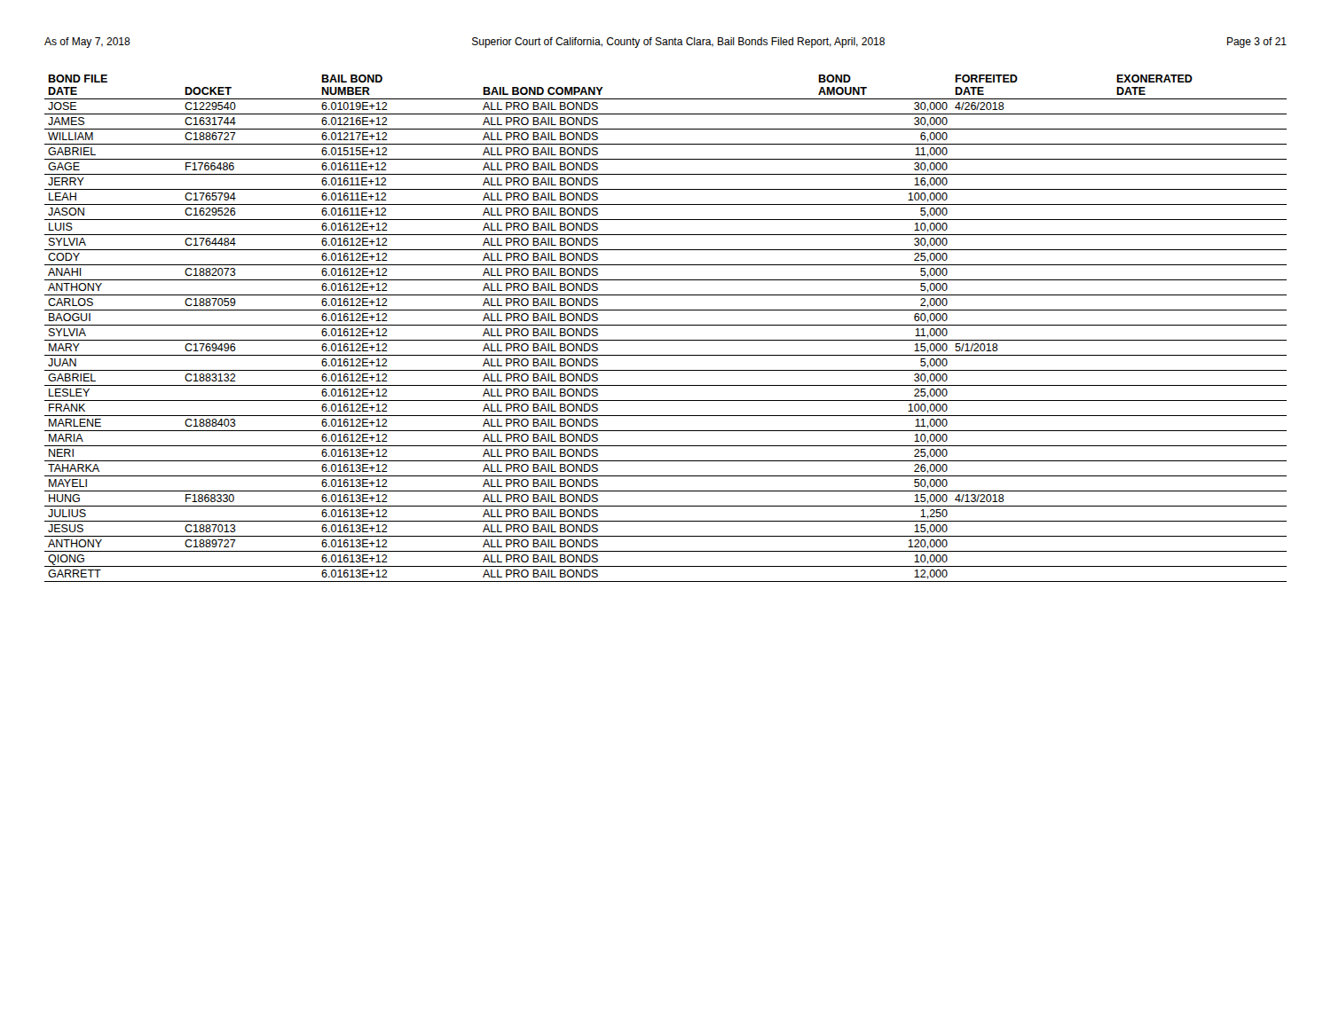As of May 7, 2018
Superior Court of California, County of Santa Clara, Bail Bonds Filed Report, April, 2018
Page 3 of 21
| BOND FILE DATE | DOCKET | BAIL BOND NUMBER | BAIL BOND COMPANY | BOND AMOUNT | FORFEITED DATE | EXONERATED DATE |
| --- | --- | --- | --- | --- | --- | --- |
| JOSE | C1229540 | 6.01019E+12 | ALL PRO BAIL BONDS | 30,000 | 4/26/2018 | |
| JAMES | C1631744 | 6.01216E+12 | ALL PRO BAIL BONDS | 30,000 | | |
| WILLIAM | C1886727 | 6.01217E+12 | ALL PRO BAIL BONDS | 6,000 | | |
| GABRIEL | | 6.01515E+12 | ALL PRO BAIL BONDS | 11,000 | | |
| GAGE | F1766486 | 6.01611E+12 | ALL PRO BAIL BONDS | 30,000 | | |
| JERRY | | 6.01611E+12 | ALL PRO BAIL BONDS | 16,000 | | |
| LEAH | C1765794 | 6.01611E+12 | ALL PRO BAIL BONDS | 100,000 | | |
| JASON | C1629526 | 6.01611E+12 | ALL PRO BAIL BONDS | 5,000 | | |
| LUIS | | 6.01612E+12 | ALL PRO BAIL BONDS | 10,000 | | |
| SYLVIA | C1764484 | 6.01612E+12 | ALL PRO BAIL BONDS | 30,000 | | |
| CODY | | 6.01612E+12 | ALL PRO BAIL BONDS | 25,000 | | |
| ANAHI | C1882073 | 6.01612E+12 | ALL PRO BAIL BONDS | 5,000 | | |
| ANTHONY | | 6.01612E+12 | ALL PRO BAIL BONDS | 5,000 | | |
| CARLOS | C1887059 | 6.01612E+12 | ALL PRO BAIL BONDS | 2,000 | | |
| BAOGUI | | 6.01612E+12 | ALL PRO BAIL BONDS | 60,000 | | |
| SYLVIA | | 6.01612E+12 | ALL PRO BAIL BONDS | 11,000 | | |
| MARY | C1769496 | 6.01612E+12 | ALL PRO BAIL BONDS | 15,000 | 5/1/2018 | |
| JUAN | | 6.01612E+12 | ALL PRO BAIL BONDS | 5,000 | | |
| GABRIEL | C1883132 | 6.01612E+12 | ALL PRO BAIL BONDS | 30,000 | | |
| LESLEY | | 6.01612E+12 | ALL PRO BAIL BONDS | 25,000 | | |
| FRANK | | 6.01612E+12 | ALL PRO BAIL BONDS | 100,000 | | |
| MARLENE | C1888403 | 6.01612E+12 | ALL PRO BAIL BONDS | 11,000 | | |
| MARIA | | 6.01612E+12 | ALL PRO BAIL BONDS | 10,000 | | |
| NERI | | 6.01613E+12 | ALL PRO BAIL BONDS | 25,000 | | |
| TAHARKA | | 6.01613E+12 | ALL PRO BAIL BONDS | 26,000 | | |
| MAYELI | | 6.01613E+12 | ALL PRO BAIL BONDS | 50,000 | | |
| HUNG | F1868330 | 6.01613E+12 | ALL PRO BAIL BONDS | 15,000 | 4/13/2018 | |
| JULIUS | | 6.01613E+12 | ALL PRO BAIL BONDS | 1,250 | | |
| JESUS | C1887013 | 6.01613E+12 | ALL PRO BAIL BONDS | 15,000 | | |
| ANTHONY | C1889727 | 6.01613E+12 | ALL PRO BAIL BONDS | 120,000 | | |
| QIONG | | 6.01613E+12 | ALL PRO BAIL BONDS | 10,000 | | |
| GARRETT | | 6.01613E+12 | ALL PRO BAIL BONDS | 12,000 | | |